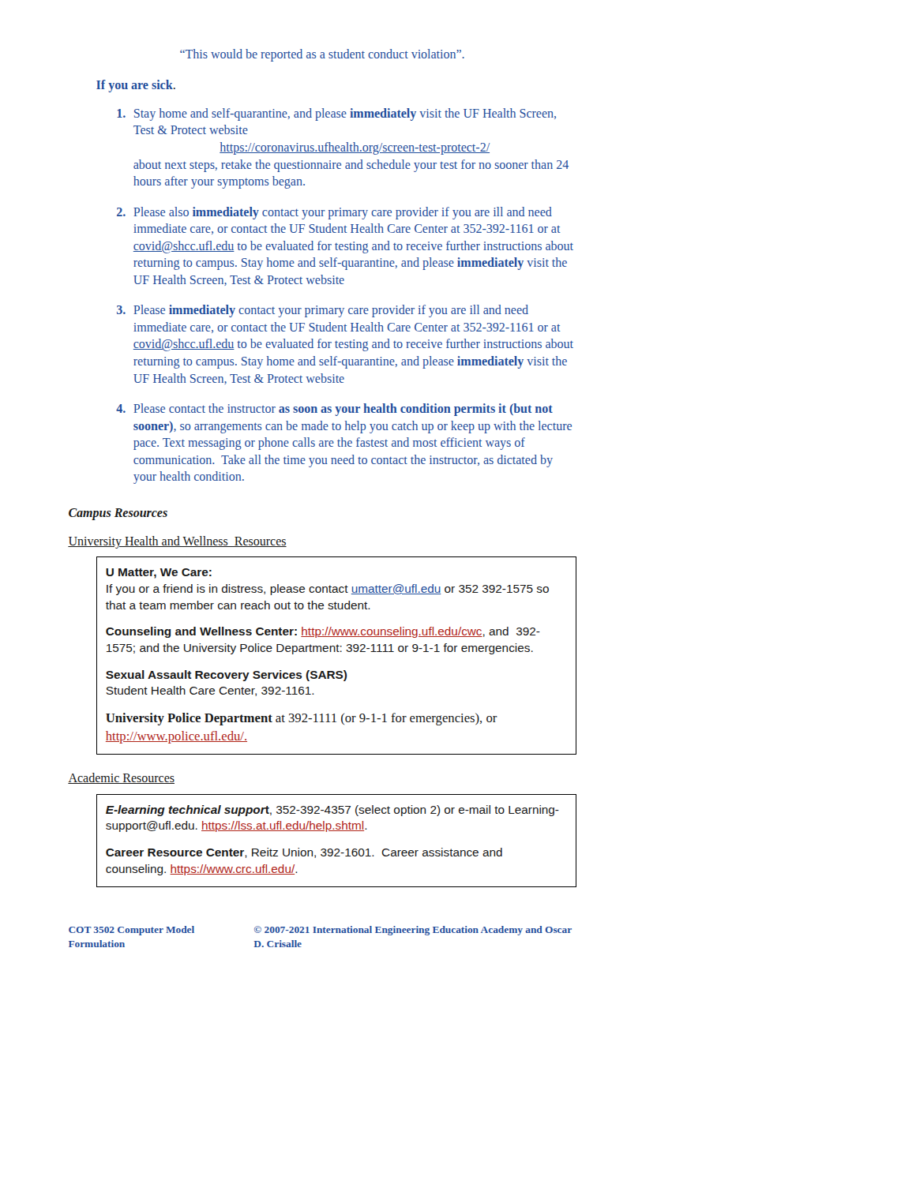“This would be reported as a student conduct violation”.
If you are sick.
Stay home and self-quarantine, and please immediately visit the UF Health Screen, Test & Protect website
https://coronavirus.ufhealth.org/screen-test-protect-2/
about next steps, retake the questionnaire and schedule your test for no sooner than 24 hours after your symptoms began.
Please also immediately contact your primary care provider if you are ill and need immediate care, or contact the UF Student Health Care Center at 352-392-1161 or at covid@shcc.ufl.edu to be evaluated for testing and to receive further instructions about returning to campus. Stay home and self-quarantine, and please immediately visit the UF Health Screen, Test & Protect website
Please immediately contact your primary care provider if you are ill and need immediate care, or contact the UF Student Health Care Center at 352-392-1161 or at covid@shcc.ufl.edu to be evaluated for testing and to receive further instructions about returning to campus. Stay home and self-quarantine, and please immediately visit the UF Health Screen, Test & Protect website
Please contact the instructor as soon as your health condition permits it (but not sooner), so arrangements can be made to help you catch up or keep up with the lecture pace. Text messaging or phone calls are the fastest and most efficient ways of communication. Take all the time you need to contact the instructor, as dictated by your health condition.
Campus Resources
University Health and Wellness Resources
U Matter, We Care:
If you or a friend is in distress, please contact umatter@ufl.edu or 352 392-1575 so that a team member can reach out to the student.
Counseling and Wellness Center: http://www.counseling.ufl.edu/cwc, and 392-1575; and the University Police Department: 392-1111 or 9-1-1 for emergencies.
Sexual Assault Recovery Services (SARS)
Student Health Care Center, 392-1161.
University Police Department at 392-1111 (or 9-1-1 for emergencies), or http://www.police.ufl.edu/.
Academic Resources
E-learning technical support, 352-392-4357 (select option 2) or e-mail to Learning-support@ufl.edu. https://lss.at.ufl.edu/help.shtml.
Career Resource Center, Reitz Union, 392-1601. Career assistance and counseling. https://www.crc.ufl.edu/.
COT 3502 Computer Model Formulation © 2007-2021 International Engineering Education Academy and Oscar D. Crisalle